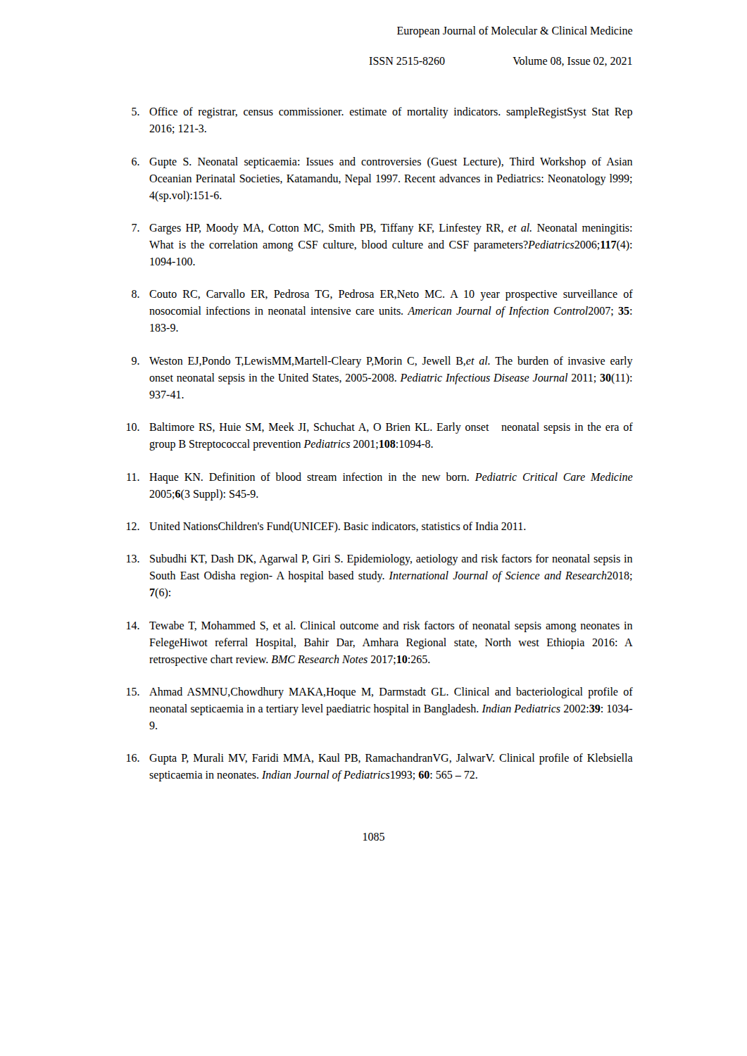European Journal of Molecular & Clinical Medicine
ISSN 2515-8260 Volume 08, Issue 02, 2021
Office of registrar, census commissioner. estimate of mortality indicators. sampleRegistSyst Stat Rep 2016; 121-3.
Gupte S. Neonatal septicaemia: Issues and controversies (Guest Lecture), Third Workshop of Asian Oceanian Perinatal Societies, Katamandu, Nepal 1997. Recent advances in Pediatrics: Neonatology l999; 4(sp.vol):151-6.
Garges HP, Moody MA, Cotton MC, Smith PB, Tiffany KF, Linfestey RR, et al. Neonatal meningitis: What is the correlation among CSF culture, blood culture and CSF parameters?Pediatrics2006;117(4): 1094-100.
Couto RC, Carvallo ER, Pedrosa TG, Pedrosa ER,Neto MC. A 10 year prospective surveillance of nosocomial infections in neonatal intensive care units. American Journal of Infection Control2007; 35: 183-9.
Weston EJ,Pondo T,LewisMM,Martell-Cleary P,Morin C, Jewell B,et al. The burden of invasive early onset neonatal sepsis in the United States, 2005-2008. Pediatric Infectious Disease Journal 2011; 30(11): 937-41.
Baltimore RS, Huie SM, Meek JI, Schuchat A, O Brien KL. Early onset neonatal sepsis in the era of group B Streptococcal prevention Pediatrics 2001;108:1094-8.
Haque KN. Definition of blood stream infection in the new born. Pediatric Critical Care Medicine 2005;6(3 Suppl): S45-9.
United NationsChildren's Fund(UNICEF). Basic indicators, statistics of India 2011.
Subudhi KT, Dash DK, Agarwal P, Giri S. Epidemiology, aetiology and risk factors for neonatal sepsis in South East Odisha region- A hospital based study. International Journal of Science and Research2018; 7(6):
Tewabe T, Mohammed S, et al. Clinical outcome and risk factors of neonatal sepsis among neonates in FelegeHiwot referral Hospital, Bahir Dar, Amhara Regional state, North west Ethiopia 2016: A retrospective chart review. BMC Research Notes 2017;10:265.
Ahmad ASMNU,Chowdhury MAKA,Hoque M, Darmstadt GL. Clinical and bacteriological profile of neonatal septicaemia in a tertiary level paediatric hospital in Bangladesh. Indian Pediatrics 2002:39: 1034-9.
Gupta P, Murali MV, Faridi MMA, Kaul PB, RamachandranVG, JalwarV. Clinical profile of Klebsiella septicaemia in neonates. Indian Journal of Pediatrics1993; 60: 565 – 72.
1085